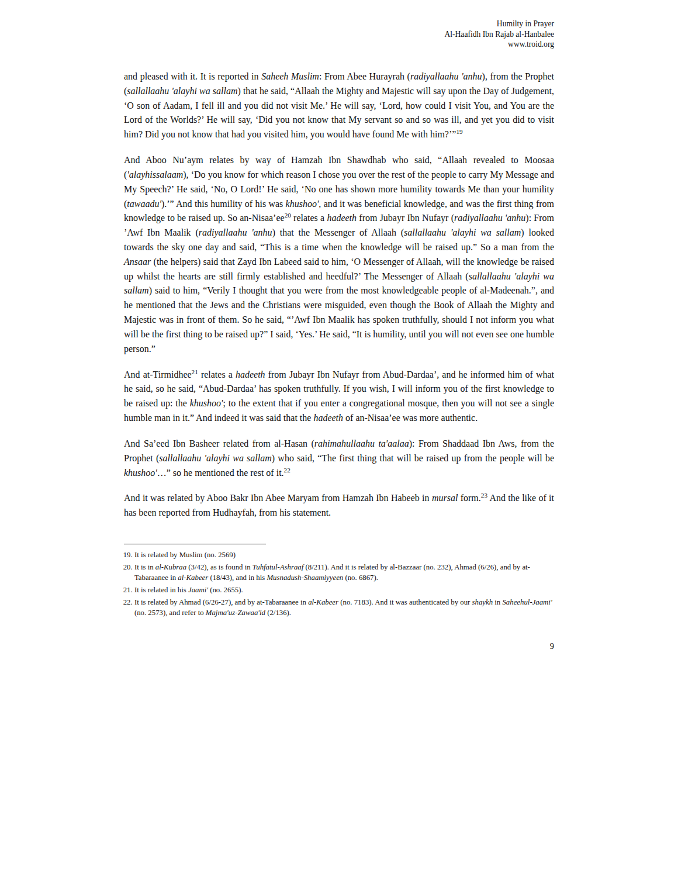Humilty in Prayer Al-Haafidh Ibn Rajab al-Hanbalee www.troid.org
and pleased with it. It is reported in Saheeh Muslim: From Abee Hurayrah (radiyallaahu 'anhu), from the Prophet (sallallaahu 'alayhi wa sallam) that he said, “Allaah the Mighty and Majestic will say upon the Day of Judgement, ‘O son of Aadam, I fell ill and you did not visit Me.’ He will say, ‘Lord, how could I visit You, and You are the Lord of the Worlds?’ He will say, ‘Did you not know that My servant so and so was ill, and yet you did to visit him? Did you not know that had you visited him, you would have found Me with him?’”19
And Aboo Nu’aym relates by way of Hamzah Ibn Shawdhab who said, “Allaah revealed to Moosaa ('alayhissalaam), ‘Do you know for which reason I chose you over the rest of the people to carry My Message and My Speech?’ He said, ‘No, O Lord!’ He said, ‘No one has shown more humility towards Me than your humility (tawaadu').’” And this humility of his was khushoo', and it was beneficial knowledge, and was the first thing from knowledge to be raised up. So an-Nisaa’ee20 relates a hadeeth from Jubayr Ibn Nufayr (radiyallaahu 'anhu): From ’Awf Ibn Maalik (radiyallaahu 'anhu) that the Messenger of Allaah (sallallaahu 'alayhi wa sallam) looked towards the sky one day and said, “This is a time when the knowledge will be raised up.” So a man from the Ansaar (the helpers) said that Zayd Ibn Labeed said to him, ‘O Messenger of Allaah, will the knowledge be raised up whilst the hearts are still firmly established and heedful?’ The Messenger of Allaah (sallallaahu 'alayhi wa sallam) said to him, “Verily I thought that you were from the most knowledgeable people of al-Madeenah.”, and he mentioned that the Jews and the Christians were misguided, even though the Book of Allaah the Mighty and Majestic was in front of them. So he said, “’Awf Ibn Maalik has spoken truthfully, should I not inform you what will be the first thing to be raised up?” I said, ‘Yes.’ He said, “It is humility, until you will not even see one humble person.”
And at-Tirmidhee21 relates a hadeeth from Jubayr Ibn Nufayr from Abud-Dardaa’, and he informed him of what he said, so he said, “Abud-Dardaa’ has spoken truthfully. If you wish, I will inform you of the first knowledge to be raised up: the khushoo'; to the extent that if you enter a congregational mosque, then you will not see a single humble man in it.” And indeed it was said that the hadeeth of an-Nisaa’ee was more authentic.
And Sa’eed Ibn Basheer related from al-Hasan (rahimahullaahu ta'aalaa): From Shaddaad Ibn Aws, from the Prophet (sallallaahu 'alayhi wa sallam) who said, “The first thing that will be raised up from the people will be khushoo'…” so he mentioned the rest of it.22
And it was related by Aboo Bakr Ibn Abee Maryam from Hamzah Ibn Habeeb in mursal form.23 And the like of it has been reported from Hudhayfah, from his statement.
It is related by Muslim (no. 2569)
It is in al-Kubraa (3/42), as is found in Tuhfatul-Ashraaf (8/211). And it is related by al-Bazzaar (no. 232), Ahmad (6/26), and by at-Tabaraanee in al-Kabeer (18/43), and in his Musnadush-Shaamiyyeen (no. 6867).
It is related in his Jaami' (no. 2655).
It is related by Ahmad (6/26-27), and by at-Tabaraanee in al-Kabeer (no. 7183). And it was authenticated by our shaykh in Saheehul-Jaami' (no. 2573), and refer to Majma'uz-Zawaa'id (2/136).
9